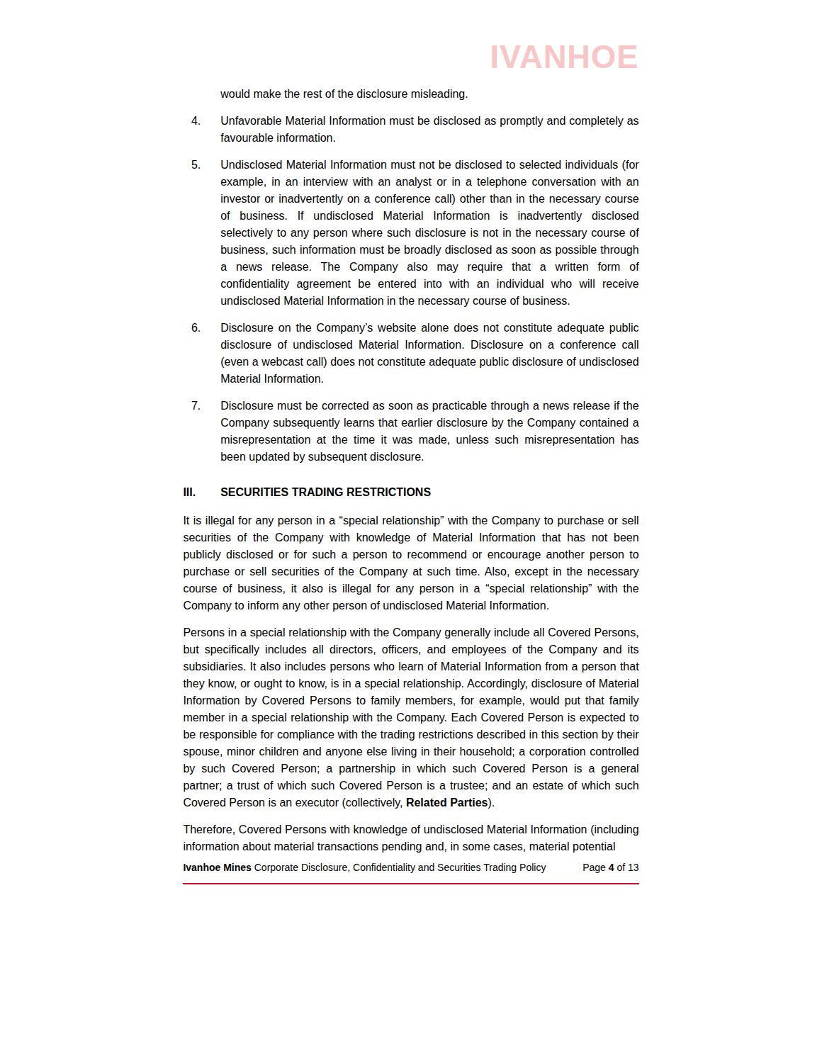IVANHOE
would make the rest of the disclosure misleading.
4. Unfavorable Material Information must be disclosed as promptly and completely as favourable information.
5. Undisclosed Material Information must not be disclosed to selected individuals (for example, in an interview with an analyst or in a telephone conversation with an investor or inadvertently on a conference call) other than in the necessary course of business. If undisclosed Material Information is inadvertently disclosed selectively to any person where such disclosure is not in the necessary course of business, such information must be broadly disclosed as soon as possible through a news release. The Company also may require that a written form of confidentiality agreement be entered into with an individual who will receive undisclosed Material Information in the necessary course of business.
6. Disclosure on the Company’s website alone does not constitute adequate public disclosure of undisclosed Material Information. Disclosure on a conference call (even a webcast call) does not constitute adequate public disclosure of undisclosed Material Information.
7. Disclosure must be corrected as soon as practicable through a news release if the Company subsequently learns that earlier disclosure by the Company contained a misrepresentation at the time it was made, unless such misrepresentation has been updated by subsequent disclosure.
III. SECURITIES TRADING RESTRICTIONS
It is illegal for any person in a “special relationship” with the Company to purchase or sell securities of the Company with knowledge of Material Information that has not been publicly disclosed or for such a person to recommend or encourage another person to purchase or sell securities of the Company at such time. Also, except in the necessary course of business, it also is illegal for any person in a “special relationship” with the Company to inform any other person of undisclosed Material Information.
Persons in a special relationship with the Company generally include all Covered Persons, but specifically includes all directors, officers, and employees of the Company and its subsidiaries. It also includes persons who learn of Material Information from a person that they know, or ought to know, is in a special relationship. Accordingly, disclosure of Material Information by Covered Persons to family members, for example, would put that family member in a special relationship with the Company. Each Covered Person is expected to be responsible for compliance with the trading restrictions described in this section by their spouse, minor children and anyone else living in their household; a corporation controlled by such Covered Person; a partnership in which such Covered Person is a general partner; a trust of which such Covered Person is a trustee; and an estate of which such Covered Person is an executor (collectively, Related Parties).
Therefore, Covered Persons with knowledge of undisclosed Material Information (including information about material transactions pending and, in some cases, material potential
Ivanhoe Mines Corporate Disclosure, Confidentiality and Securities Trading Policy
Page 4 of 13